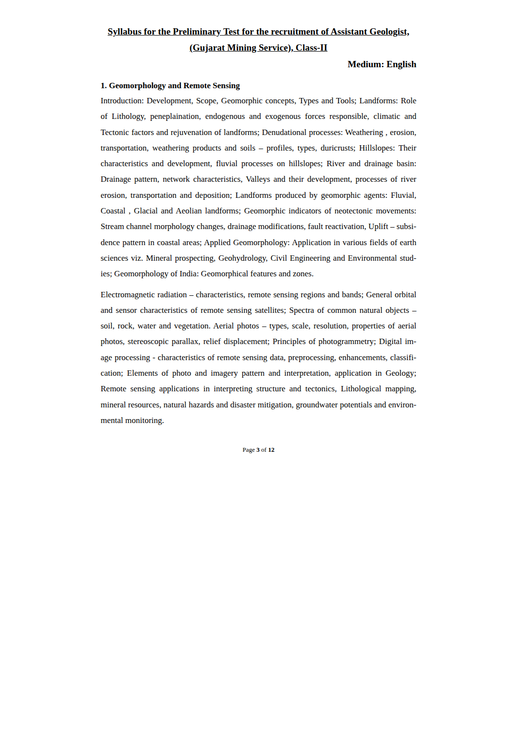Syllabus for the Preliminary Test for the recruitment of Assistant Geologist, (Gujarat Mining Service), Class-II
Medium: English
1. Geomorphology and Remote Sensing
Introduction: Development, Scope, Geomorphic concepts, Types and Tools; Landforms: Role of Lithology, peneplaination, endogenous and exogenous forces responsible, climatic and Tectonic factors and rejuvenation of landforms; Denudational processes: Weathering , erosion, transportation, weathering products and soils – profiles, types, duricrusts; Hillslopes: Their characteristics and development, fluvial processes on hillslopes; River and drainage basin: Drainage pattern, network characteristics, Valleys and their development, processes of river erosion, transportation and deposition; Landforms produced by geomorphic agents: Fluvial, Coastal , Glacial and Aeolian landforms; Geomorphic indicators of neotectonic movements: Stream channel morphology changes, drainage modifications, fault reactivation, Uplift – subsidence pattern in coastal areas; Applied Geomorphology: Application in various fields of earth sciences viz. Mineral prospecting, Geohydrology, Civil Engineering and Environmental studies; Geomorphology of India: Geomorphical features and zones.
Electromagnetic radiation – characteristics, remote sensing regions and bands; General orbital and sensor characteristics of remote sensing satellites; Spectra of common natural objects – soil, rock, water and vegetation. Aerial photos – types, scale, resolution, properties of aerial photos, stereoscopic parallax, relief displacement; Principles of photogrammetry; Digital image processing - characteristics of remote sensing data, preprocessing, enhancements, classification; Elements of photo and imagery pattern and interpretation, application in Geology; Remote sensing applications in interpreting structure and tectonics, Lithological mapping, mineral resources, natural hazards and disaster mitigation, groundwater potentials and environmental monitoring.
Page 3 of 12